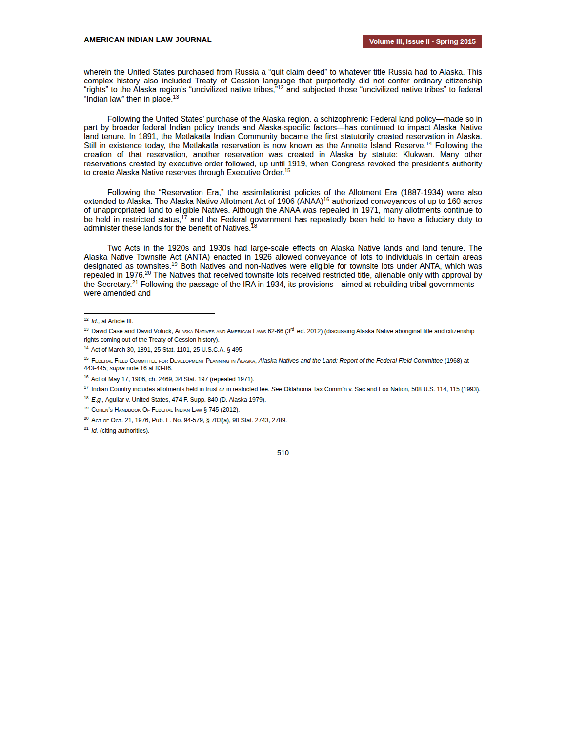AMERICAN INDIAN LAW JOURNAL
Volume III, Issue II - Spring 2015
wherein the United States purchased from Russia a “quit claim deed” to whatever title Russia had to Alaska. This complex history also included Treaty of Cession language that purportedly did not confer ordinary citizenship “rights” to the Alaska region’s “uncivilized native tribes,”12 and subjected those “uncivilized native tribes” to federal “Indian law” then in place.13
Following the United States’ purchase of the Alaska region, a schizophrenic Federal land policy—made so in part by broader federal Indian policy trends and Alaska-specific factors—has continued to impact Alaska Native land tenure. In 1891, the Metlakatla Indian Community became the first statutorily created reservation in Alaska. Still in existence today, the Metlakatla reservation is now known as the Annette Island Reserve.14 Following the creation of that reservation, another reservation was created in Alaska by statute: Klukwan. Many other reservations created by executive order followed, up until 1919, when Congress revoked the president’s authority to create Alaska Native reserves through Executive Order.15
Following the “Reservation Era,” the assimilationist policies of the Allotment Era (1887-1934) were also extended to Alaska. The Alaska Native Allotment Act of 1906 (ANAA)16 authorized conveyances of up to 160 acres of unappropriated land to eligible Natives. Although the ANAA was repealed in 1971, many allotments continue to be held in restricted status,17 and the Federal government has repeatedly been held to have a fiduciary duty to administer these lands for the benefit of Natives.18
Two Acts in the 1920s and 1930s had large-scale effects on Alaska Native lands and land tenure. The Alaska Native Townsite Act (ANTA) enacted in 1926 allowed conveyance of lots to individuals in certain areas designated as townsites.19 Both Natives and non-Natives were eligible for townsite lots under ANTA, which was repealed in 1976.20 The Natives that received townsite lots received restricted title, alienable only with approval by the Secretary.21 Following the passage of the IRA in 1934, its provisions—aimed at rebuilding tribal governments—were amended and
12 Id., at Article III.
13 David Case and David Voluck, Alaska Natives and American Laws 62-66 (3rd ed. 2012) (discussing Alaska Native aboriginal title and citizenship rights coming out of the Treaty of Cession history).
14 Act of March 30, 1891, 25 Stat. 1101, 25 U.S.C.A. § 495
15 Federal Field Committee for Development Planning in Alaska, Alaska Natives and the Land: Report of the Federal Field Committee (1968) at 443-445; supra note 16 at 83-86.
16 Act of May 17, 1906, ch. 2469, 34 Stat. 197 (repealed 1971).
17 Indian Country includes allotments held in trust or in restricted fee. See Oklahoma Tax Comm’n v. Sac and Fox Nation, 508 U.S. 114, 115 (1993).
18 E.g., Aguilar v. United States, 474 F. Supp. 840 (D. Alaska 1979).
19 Cohen’s Handbook Of Federal Indian Law § 745 (2012).
20 Act of Oct. 21, 1976, Pub. L. No. 94-579, § 703(a), 90 Stat. 2743, 2789.
21 Id. (citing authorities).
510